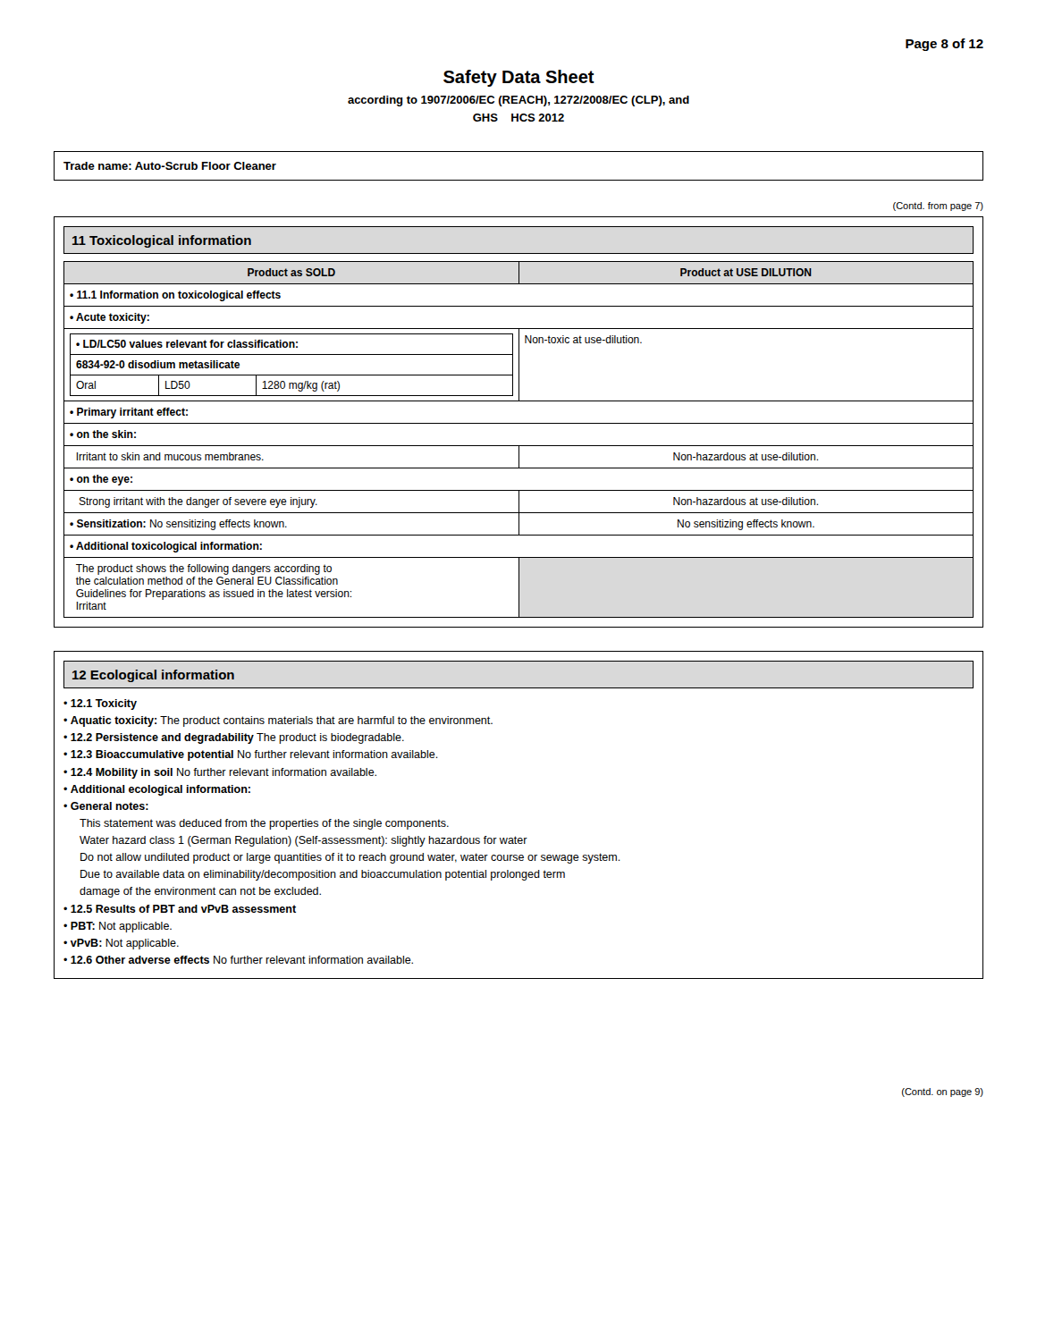Page 8 of 12
Safety Data Sheet
according to 1907/2006/EC (REACH), 1272/2008/EC (CLP), and
GHS HCS 2012
Trade name: Auto-Scrub Floor Cleaner
(Contd. from page 7)
11 Toxicological information
| Product as SOLD | Product at USE DILUTION |
| --- | --- |
| • 11.1 Information on toxicological effects |
| • Acute toxicity: |
| / • LD/LC50 values relevant for classification: / / 6834-92-0 disodium metasilicate / / Oral / LD50 / 1280 mg/kg (rat) / | Non-toxic at use-dilution. |
| • Primary irritant effect: |
| • on the skin: |
| Irritant to skin and mucous membranes. | Non-hazardous at use-dilution. |
| • on the eye: |
| Strong irritant with the danger of severe eye injury. | Non-hazardous at use-dilution. |
| • Sensitization: No sensitizing effects known. | No sensitizing effects known. |
| • Additional toxicological information: |
| The product shows the following dangers according to the calculation method of the General EU Classification Guidelines for Preparations as issued in the latest version: Irritant | |
12 Ecological information
12.1 Toxicity
Aquatic toxicity: The product contains materials that are harmful to the environment.
12.2 Persistence and degradability The product is biodegradable.
12.3 Bioaccumulative potential No further relevant information available.
12.4 Mobility in soil No further relevant information available.
Additional ecological information:
General notes:
This statement was deduced from the properties of the single components.
Water hazard class 1 (German Regulation) (Self-assessment): slightly hazardous for water
Do not allow undiluted product or large quantities of it to reach ground water, water course or sewage system.
Due to available data on eliminability/decomposition and bioaccumulation potential prolonged term
damage of the environment can not be excluded.
12.5 Results of PBT and vPvB assessment
PBT: Not applicable.
vPvB: Not applicable.
12.6 Other adverse effects No further relevant information available.
(Contd. on page 9)